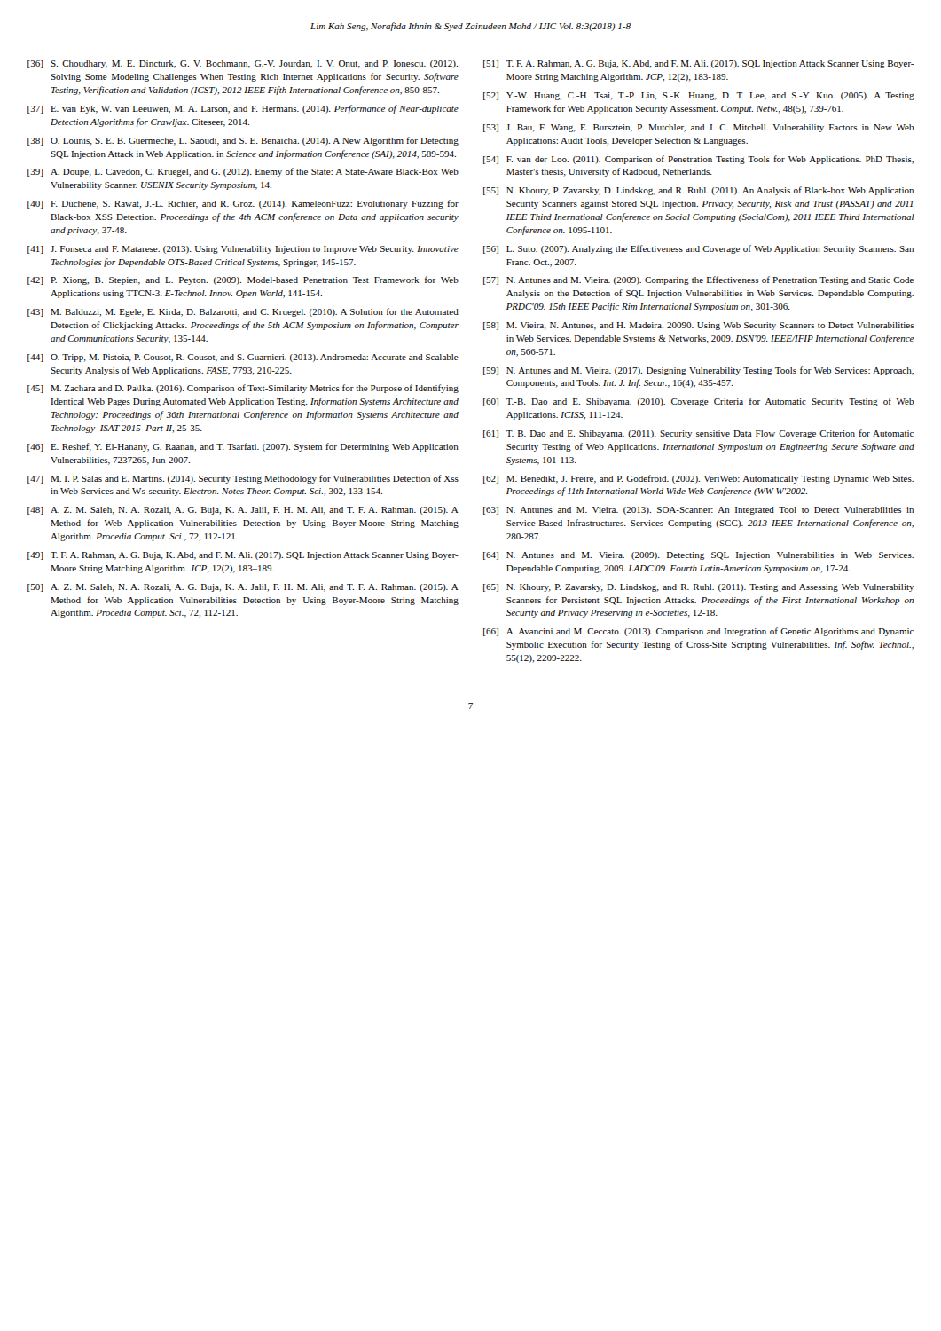Lim Kah Seng, Norafida Ithnin & Syed Zainudeen Mohd / IJIC Vol. 8:3(2018) 1-8
[36] S. Choudhary, M. E. Dincturk, G. V. Bochmann, G.-V. Jourdan, I. V. Onut, and P. Ionescu. (2012). Solving Some Modeling Challenges When Testing Rich Internet Applications for Security. Software Testing, Verification and Validation (ICST), 2012 IEEE Fifth International Conference on, 850-857.
[37] E. van Eyk, W. van Leeuwen, M. A. Larson, and F. Hermans. (2014). Performance of Near-duplicate Detection Algorithms for Crawljax. Citeseer, 2014.
[38] O. Lounis, S. E. B. Guermeche, L. Saoudi, and S. E. Benaicha. (2014). A New Algorithm for Detecting SQL Injection Attack in Web Application. in Science and Information Conference (SAI), 2014, 589-594.
[39] A. Doupé, L. Cavedon, C. Kruegel, and G. (2012). Enemy of the State: A State-Aware Black-Box Web Vulnerability Scanner. USENIX Security Symposium, 14.
[40] F. Duchene, S. Rawat, J.-L. Richier, and R. Groz. (2014). KameleonFuzz: Evolutionary Fuzzing for Black-box XSS Detection. Proceedings of the 4th ACM conference on Data and application security and privacy, 37-48.
[41] J. Fonseca and F. Matarese. (2013). Using Vulnerability Injection to Improve Web Security. Innovative Technologies for Dependable OTS-Based Critical Systems, Springer, 145-157.
[42] P. Xiong, B. Stepien, and L. Peyton. (2009). Model-based Penetration Test Framework for Web Applications using TTCN-3. E-Technol. Innov. Open World, 141-154.
[43] M. Balduzzi, M. Egele, E. Kirda, D. Balzarotti, and C. Kruegel. (2010). A Solution for the Automated Detection of Clickjacking Attacks. Proceedings of the 5th ACM Symposium on Information, Computer and Communications Security, 135-144.
[44] O. Tripp, M. Pistoia, P. Cousot, R. Cousot, and S. Guarnieri. (2013). Andromeda: Accurate and Scalable Security Analysis of Web Applications. FASE, 7793, 210-225.
[45] M. Zachara and D. Pa\lka. (2016). Comparison of Text-Similarity Metrics for the Purpose of Identifying Identical Web Pages During Automated Web Application Testing. Information Systems Architecture and Technology: Proceedings of 36th International Conference on Information Systems Architecture and Technology–ISAT 2015–Part II, 25-35.
[46] E. Reshef, Y. El-Hanany, G. Raanan, and T. Tsarfati. (2007). System for Determining Web Application Vulnerabilities, 7237265, Jun-2007.
[47] M. I. P. Salas and E. Martins. (2014). Security Testing Methodology for Vulnerabilities Detection of Xss in Web Services and Ws-security. Electron. Notes Theor. Comput. Sci., 302, 133-154.
[48] A. Z. M. Saleh, N. A. Rozali, A. G. Buja, K. A. Jalil, F. H. M. Ali, and T. F. A. Rahman. (2015). A Method for Web Application Vulnerabilities Detection by Using Boyer-Moore String Matching Algorithm. Procedia Comput. Sci., 72, 112-121.
[49] T. F. A. Rahman, A. G. Buja, K. Abd, and F. M. Ali. (2017). SQL Injection Attack Scanner Using Boyer-Moore String Matching Algorithm. JCP, 12(2), 183–189.
[50] A. Z. M. Saleh, N. A. Rozali, A. G. Buja, K. A. Jalil, F. H. M. Ali, and T. F. A. Rahman. (2015). A Method for Web Application Vulnerabilities Detection by Using Boyer-Moore String Matching Algorithm. Procedia Comput. Sci., 72, 112-121.
[51] T. F. A. Rahman, A. G. Buja, K. Abd, and F. M. Ali. (2017). SQL Injection Attack Scanner Using Boyer-Moore String Matching Algorithm. JCP, 12(2), 183-189.
[52] Y.-W. Huang, C.-H. Tsai, T.-P. Lin, S.-K. Huang, D. T. Lee, and S.-Y. Kuo. (2005). A Testing Framework for Web Application Security Assessment. Comput. Netw., 48(5), 739-761.
[53] J. Bau, F. Wang, E. Bursztein, P. Mutchler, and J. C. Mitchell. Vulnerability Factors in New Web Applications: Audit Tools, Developer Selection & Languages.
[54] F. van der Loo. (2011). Comparison of Penetration Testing Tools for Web Applications. PhD Thesis, Master's thesis, University of Radboud, Netherlands.
[55] N. Khoury, P. Zavarsky, D. Lindskog, and R. Ruhl. (2011). An Analysis of Black-box Web Application Security Scanners against Stored SQL Injection. Privacy, Security, Risk and Trust (PASSAT) and 2011 IEEE Third Inernational Conference on Social Computing (SocialCom), 2011 IEEE Third International Conference on. 1095-1101.
[56] L. Suto. (2007). Analyzing the Effectiveness and Coverage of Web Application Security Scanners. San Franc. Oct., 2007.
[57] N. Antunes and M. Vieira. (2009). Comparing the Effectiveness of Penetration Testing and Static Code Analysis on the Detection of SQL Injection Vulnerabilities in Web Services. Dependable Computing. PRDC'09. 15th IEEE Pacific Rim International Symposium on, 301-306.
[58] M. Vieira, N. Antunes, and H. Madeira. 20090. Using Web Security Scanners to Detect Vulnerabilities in Web Services. Dependable Systems & Networks, 2009. DSN'09. IEEE/IFIP International Conference on, 566-571.
[59] N. Antunes and M. Vieira. (2017). Designing Vulnerability Testing Tools for Web Services: Approach, Components, and Tools. Int. J. Inf. Secur., 16(4), 435-457.
[60] T.-B. Dao and E. Shibayama. (2010). Coverage Criteria for Automatic Security Testing of Web Applications. ICISS, 111-124.
[61] T. B. Dao and E. Shibayama. (2011). Security sensitive Data Flow Coverage Criterion for Automatic Security Testing of Web Applications. International Symposium on Engineering Secure Software and Systems, 101-113.
[62] M. Benedikt, J. Freire, and P. Godefroid. (2002). VeriWeb: Automatically Testing Dynamic Web Sites. Proceedings of 11th International World Wide Web Conference (WW W'2002.
[63] N. Antunes and M. Vieira. (2013). SOA-Scanner: An Integrated Tool to Detect Vulnerabilities in Service-Based Infrastructures. Services Computing (SCC). 2013 IEEE International Conference on, 280-287.
[64] N. Antunes and M. Vieira. (2009). Detecting SQL Injection Vulnerabilities in Web Services. Dependable Computing, 2009. LADC'09. Fourth Latin-American Symposium on, 17-24.
[65] N. Khoury, P. Zavarsky, D. Lindskog, and R. Ruhl. (2011). Testing and Assessing Web Vulnerability Scanners for Persistent SQL Injection Attacks. Proceedings of the First International Workshop on Security and Privacy Preserving in e-Societies, 12-18.
[66] A. Avancini and M. Ceccato. (2013). Comparison and Integration of Genetic Algorithms and Dynamic Symbolic Execution for Security Testing of Cross-Site Scripting Vulnerabilities. Inf. Softw. Technol., 55(12), 2209-2222.
7